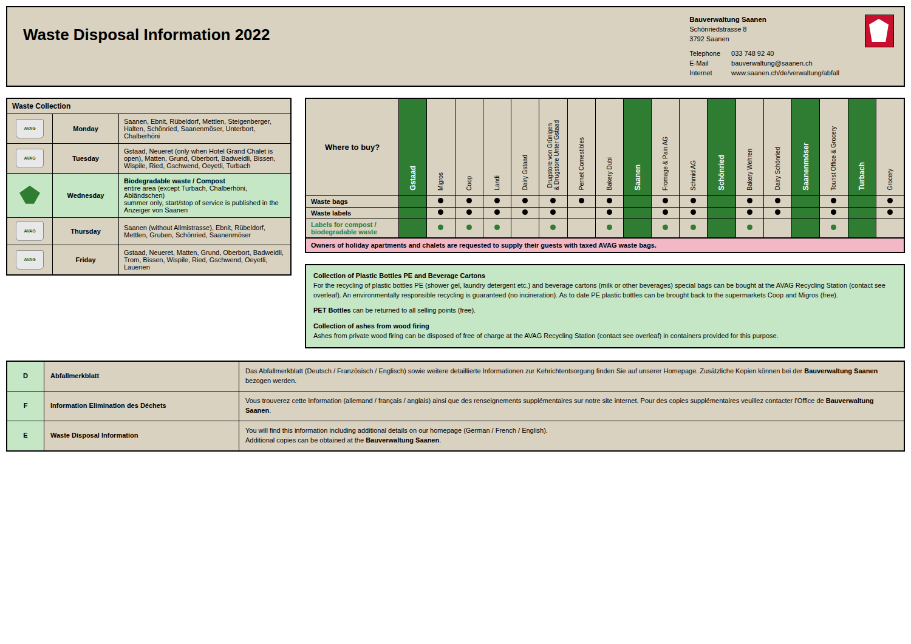Waste Disposal Information 2022
Bauverwaltung Saanen
Schönriedstrasse 8
3792 Saanen
| Telephone | 033 748 92 40 |
| E-Mail | bauverwaltung@saanen.ch |
| Internet | www.saanen.ch/de/verwaltung/abfall |
| Waste Collection |
| --- |
| AVAG | Monday | Saanen, Ebnit, Rübeldorf, Mettlen, Steigenberger, Halten, Schönried, Saanenmöser, Unterbort, Chalberhöni |
| AVAG | Tuesday | Gstaad, Neueret (only when Hotel Grand Chalet is open), Matten, Grund, Oberbort, Badweidli, Bissen, Wispile, Ried, Gschwend, Oeyetli, Turbach |
| | Wednesday | Biodegradable waste / Compost entire area (except Turbach, Chalberhöni, Abländschen) summer only, start/stop of service is published in the Anzeiger von Saanen |
| AVAG | Thursday | Saanen (without Allmistrasse), Ebnit, Rübeldorf, Mettlen, Gruben, Schönried, Saanenmöser |
| AVAG | Friday | Gstaad, Neueret, Matten, Grund, Oberbort, Badweidli, Trom, Bissen, Wispile, Ried, Gschwend, Oeyetli, Lauenen |
| Where to buy? | Gstaad | Migros | Coop | Landi | Dairy Gstaad | Drugstore von Grünigen & Drugstore Unter Gstaad | Pernet Comestibles | Bakery Dubi | Saanen | Fromage & Pain AG | Schmid AG | Schönried | Bakery Wehren | Dairy Schönried | Saanenmöser | Tourist Office & Grocery | Turbach | Grocery |
| --- | --- | --- | --- | --- | --- | --- | --- | --- | --- | --- | --- | --- | --- | --- | --- | --- | --- | --- |
| Waste bags | | | | | | | | | | | | | | | | | | |
| Waste labels | | | | | | | | | | | | | | | | | | |
| Labels for compost / biodegradable waste | | | | | | | | | | | | | | | | | | |
Owners of holiday apartments and chalets are requested to supply their guests with taxed AVAG waste bags.
Collection of Plastic Bottles PE and Beverage Cartons
For the recycling of plastic bottles PE (shower gel, laundry detergent etc.) and beverage cartons (milk or other beverages) special bags can be bought at the AVAG Recycling Station (contact see overleaf). An environmentally responsible recycling is guaranteed (no incineration). As to date PE plastic bottles can be brought back to the supermarkets Coop and Migros (free).
PET Bottles can be returned to all selling points (free).
Collection of ashes from wood firing
Ashes from private wood firing can be disposed of free of charge at the AVAG Recycling Station (contact see overleaf) in containers provided for this purpose.
| D | Abfallmerkblatt | Das Abfallmerkblatt (Deutsch / Französisch / Englisch) sowie weitere detaillierte Informationen zur Kehrichtentsorgung finden Sie auf unserer Homepage. Zusätzliche Kopien können bei der Bauverwaltung Saanen bezogen werden. |
| F | Information Elimination des Déchets | Vous trouverez cette Information (allemand / français / anglais) ainsi que des renseignements supplémentaires sur notre site internet. Pour des copies supplémentaires veuillez contacter l'Office de Bauverwaltung Saanen . |
| E | Waste Disposal Information | You will find this information including additional details on our homepage (German / French / English). Additional copies can be obtained at the Bauverwaltung Saanen . |